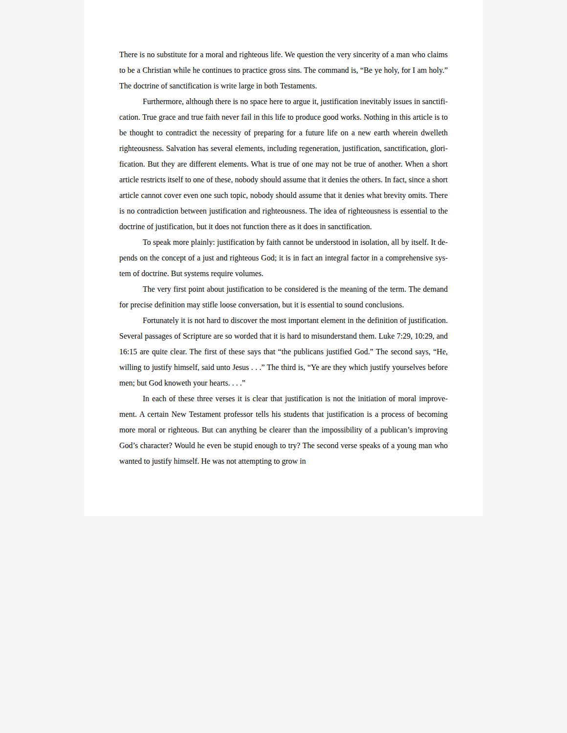There is no substitute for a moral and righteous life. We question the very sincerity of a man who claims to be a Christian while he continues to practice gross sins. The command is, “Be ye holy, for I am holy.” The doctrine of sanctification is write large in both Testaments.
Furthermore, although there is no space here to argue it, justification inevitably issues in sanctification. True grace and true faith never fail in this life to produce good works. Nothing in this article is to be thought to contradict the necessity of preparing for a future life on a new earth wherein dwelleth righteousness. Salvation has several elements, including regeneration, justification, sanctification, glorification. But they are different elements. What is true of one may not be true of another. When a short article restricts itself to one of these, nobody should assume that it denies the others. In fact, since a short article cannot cover even one such topic, nobody should assume that it denies what brevity omits. There is no contradiction between justification and righteousness. The idea of righteousness is essential to the doctrine of justification, but it does not function there as it does in sanctification.
To speak more plainly: justification by faith cannot be understood in isolation, all by itself. It depends on the concept of a just and righteous God; it is in fact an integral factor in a comprehensive system of doctrine. But systems require volumes.
The very first point about justification to be considered is the meaning of the term. The demand for precise definition may stifle loose conversation, but it is essential to sound conclusions.
Fortunately it is not hard to discover the most important element in the definition of justification. Several passages of Scripture are so worded that it is hard to misunderstand them. Luke 7:29, 10:29, and 16:15 are quite clear. The first of these says that “the publicans justified God.” The second says, “He, willing to justify himself, said unto Jesus . . .” The third is, “Ye are they which justify yourselves before men; but God knoweth your hearts. . . .”
In each of these three verses it is clear that justification is not the initiation of moral improvement. A certain New Testament professor tells his students that justification is a process of becoming more moral or righteous. But can anything be clearer than the impossibility of a publican’s improving God’s character? Would he even be stupid enough to try? The second verse speaks of a young man who wanted to justify himself. He was not attempting to grow in